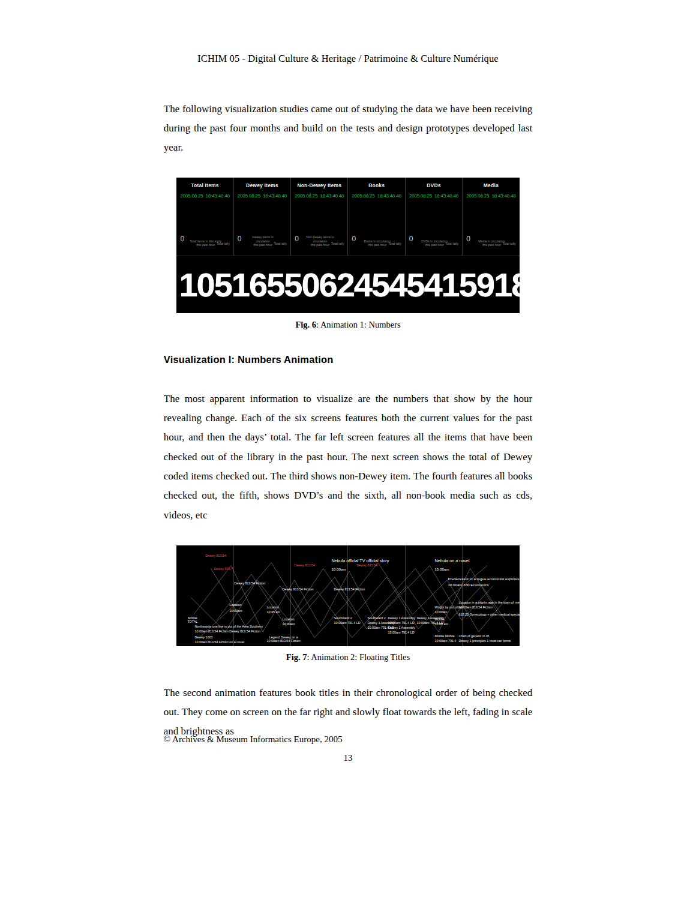ICHIM 05 - Digital Culture & Heritage / Patrimoine & Culture Numérique
The following visualization studies came out of studying the data we have been receiving during the past four months and build on the tests and design prototypes developed last year.
Total Items
2005.08.25 18:43:40.40
0
Total items in this entry
this past hour
Total tally
Dewey Items
2005.08.25 18:43:40.40
0
Dewey items in circulation
this past hour
Total tally
Non-Dewey Items
2005.08.25 18:43:40.40
0
Non-Dewey items in circulation
this past hour
Total tally
Books
2005.08.25 18:43:40.40
0
Books in circulation
this past hour
Total tally
DVDs
2005.08.25 18:43:40.40
0
DVDs in circulation
this past hour
Total tally
Media
2005.08.25 18:43:40.40
0
Media in circulation
this past hour
Total tally
1051655062454541591821373330753
Fig. 6: Animation 1: Numbers
Visualization I: Numbers Animation
The most apparent information to visualize are the numbers that show by the hour revealing change. Each of the six screens features both the current values for the past hour, and then the days’ total. The far left screen features all the items that have been checked out of the library in the past hour. The next screen shows the total of Dewey coded items checked out. The third shows non-Dewey item. The fourth features all books checked out, the fifth, shows DVD’s and the sixth, all non-book media such as cds, videos, etc
Dewey 813.54
Mobile
TOTAL
Dewey 973.7
Dewey 813.54 Fiction
Location
10:00am
Northwards one line in out of the Area Southern
10:00am 813.54 Fiction Dewey 813.54 Fiction
Dewey 1000
10:00am 813.54 Fiction on a novel
Location
10:45 am
Legend Dewey on a
10:00am 813.54 Fiction
Dewey 813.54
Dewey 813.54 Fiction
Location
10:00am
Nebula official TV official story
10:00pm
Dewey 813.54
Dewey 813.54 Fiction
Southward 2
10:00am 791.4 LD
Dewey 1 Assembly
Southward 2
10:00am 791.4 LD
Dewey 1 Assembly
10:00am 791.4 LD
Dewey 1 Assembly
10:00am 791.4 LD
Dewey 1 Assembly
10:00am 791.4 LD
Nebula on a novel
10:00am
Predecessor in a rogue economist explores the hid
10:00am 330 Economics
Location in a pilgrim age in the town of medi
10:00am 813.54 Fiction
Wright by out urban
10:00am
618.20 Gynecology + other medical specialities
Mobile
10:00 am
Mobile Mobile
Chart of genetic in ch
10:00am 791.4
Dewey 1 principles 1 must car forms
Fig. 7: Animation 2: Floating Titles
The second animation features book titles in their chronological order of being checked out. They come on screen on the far right and slowly float towards the left, fading in scale and brightness as
© Archives & Museum Informatics Europe, 2005
13